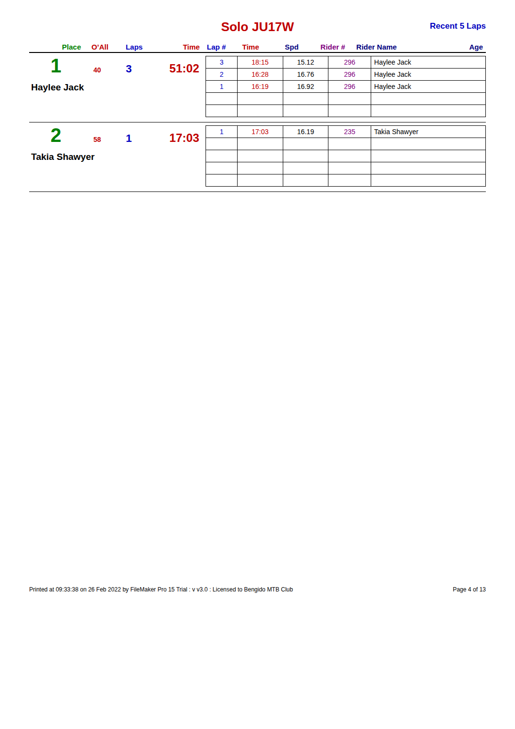Recent 5 Laps
Solo JU17W
| Place | O’All | Laps | Time | Lap # | Time | Spd | Rider # | Rider Name | Age |
| --- | --- | --- | --- | --- | --- | --- | --- | --- | --- |
1
40
3
51:02
Haylee Jack
| 3 | 18:15 | 15.12 | 296 | Haylee Jack |
| 2 | 16:28 | 16.76 | 296 | Haylee Jack |
| 1 | 16:19 | 16.92 | 296 | Haylee Jack |
2
58
1
17:03
Takia Shawyer
| 1 | 17:03 | 16.19 | 235 | Takia Shawyer |
Printed at 09:33:38 on 26 Feb 2022 by FileMaker Pro 15 Trial : v v3.0 : Licensed to Bengido MTB Club
Page 4 of 13